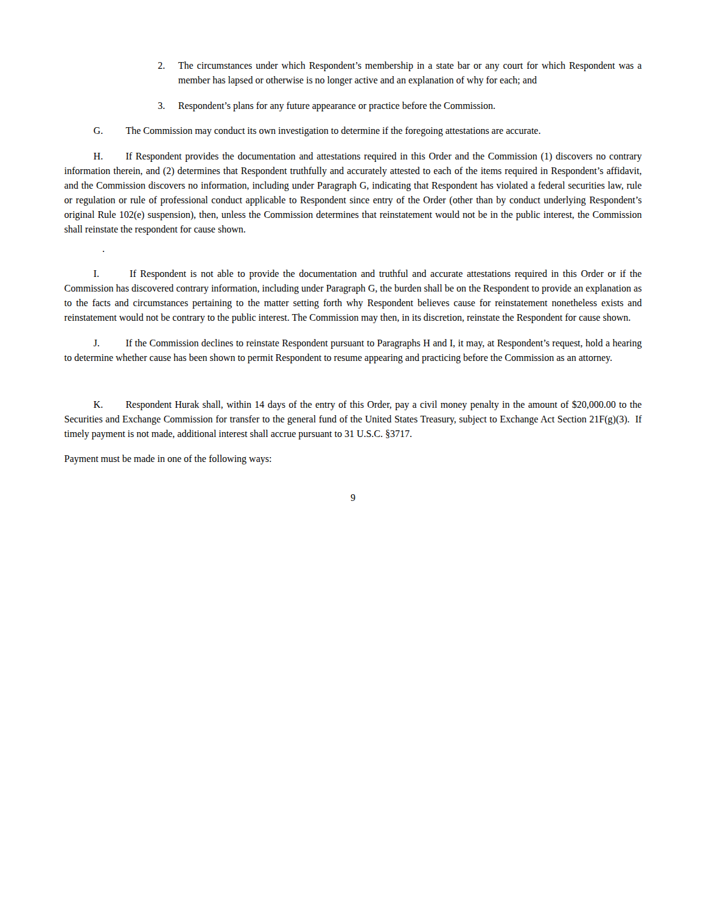2.
The circumstances under which Respondent’s membership in a state bar or any court for which Respondent was a member has lapsed or otherwise is no longer active and an explanation of why for each; and
3.
Respondent’s plans for any future appearance or practice before the Commission.
G. The Commission may conduct its own investigation to determine if the foregoing attestations are accurate.
H. If Respondent provides the documentation and attestations required in this Order and the Commission (1) discovers no contrary information therein, and (2) determines that Respondent truthfully and accurately attested to each of the items required in Respondent’s affidavit, and the Commission discovers no information, including under Paragraph G, indicating that Respondent has violated a federal securities law, rule or regulation or rule of professional conduct applicable to Respondent since entry of the Order (other than by conduct underlying Respondent’s original Rule 102(e) suspension), then, unless the Commission determines that reinstatement would not be in the public interest, the Commission shall reinstate the respondent for cause shown.
.
I. If Respondent is not able to provide the documentation and truthful and accurate attestations required in this Order or if the Commission has discovered contrary information, including under Paragraph G, the burden shall be on the Respondent to provide an explanation as to the facts and circumstances pertaining to the matter setting forth why Respondent believes cause for reinstatement nonetheless exists and reinstatement would not be contrary to the public interest. The Commission may then, in its discretion, reinstate the Respondent for cause shown.
J. If the Commission declines to reinstate Respondent pursuant to Paragraphs H and I, it may, at Respondent’s request, hold a hearing to determine whether cause has been shown to permit Respondent to resume appearing and practicing before the Commission as an attorney.
K. Respondent Hurak shall, within 14 days of the entry of this Order, pay a civil money penalty in the amount of $20,000.00 to the Securities and Exchange Commission for transfer to the general fund of the United States Treasury, subject to Exchange Act Section 21F(g)(3). If timely payment is not made, additional interest shall accrue pursuant to 31 U.S.C. §3717.
Payment must be made in one of the following ways:
9